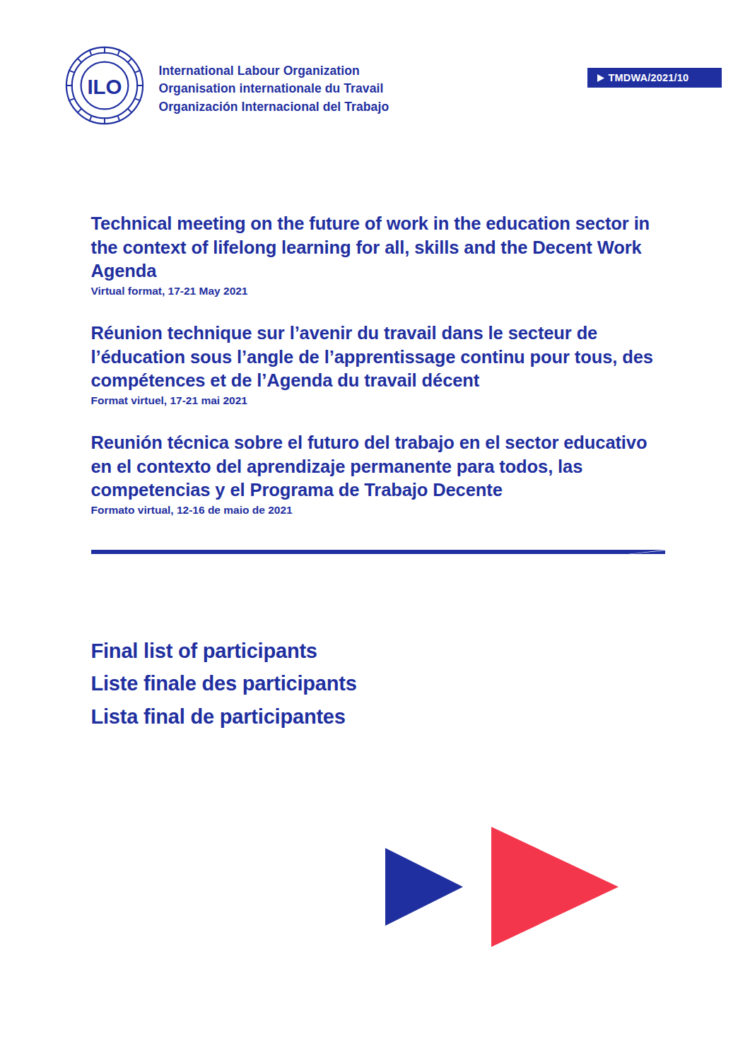ILO
International Labour Organization
Organisation internationale du Travail
Organización Internacional del Trabajo
TMDWA/2021/10
Technical meeting on the future of work in the education sector in the context of lifelong learning for all, skills and the Decent Work Agenda
Virtual format, 17-21 May 2021
Réunion technique sur l’avenir du travail dans le secteur de l’éducation sous l’angle de l’apprentissage continu pour tous, des compétences et de l’Agenda du travail décent
Format virtuel, 17-21 mai 2021
Reunión técnica sobre el futuro del trabajo en el sector educativo en el contexto del aprendizaje permanente para todos, las competencias y el Programa de Trabajo Decente
Formato virtual, 12-16 de maio de 2021
Final list of participants
Liste finale des participants
Lista final de participantes